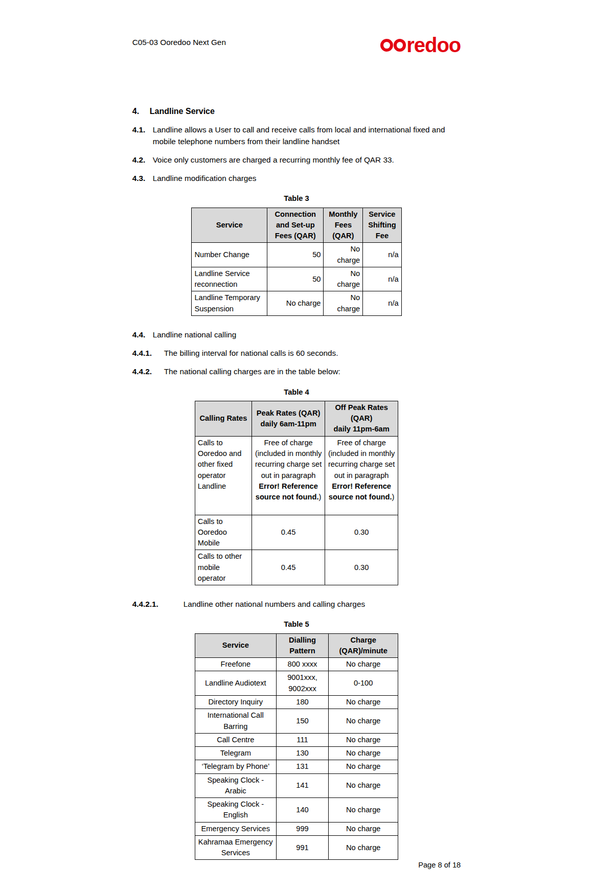C05-03 Ooredoo Next Gen
redoo
4. Landline Service
4.1.
Landline allows a User to call and receive calls from local and international fixed and mobile telephone numbers from their landline handset
4.2.
Voice only customers are charged a recurring monthly fee of QAR 33.
4.3.
Landline modification charges
Table 3
| Service | Connection and Set-up Fees (QAR) | Monthly Fees (QAR) | Service Shifting Fee |
| --- | --- | --- | --- |
| Number Change | 50 | No charge | n/a |
| Landline Service reconnection | 50 | No charge | n/a |
| Landline Temporary Suspension | No charge | No charge | n/a |
4.4.
Landline national calling
4.4.1.
The billing interval for national calls is 60 seconds.
4.4.2.
The national calling charges are in the table below:
Table 4
| Calling Rates | Peak Rates (QAR) daily 6am-11pm | Off Peak Rates (QAR) daily 11pm-6am |
| --- | --- | --- |
| Calls to Ooredoo and other fixed operator Landline | Free of charge (included in monthly recurring charge set out in paragraph Error! Reference source not found. ) | Free of charge (included in monthly recurring charge set out in paragraph Error! Reference source not found. ) |
| Calls to Ooredoo Mobile | 0.45 | 0.30 |
| Calls to other mobile operator | 0.45 | 0.30 |
4.4.2.1.
Landline other national numbers and calling charges
Table 5
| Service | Dialling Pattern | Charge (QAR)/minute |
| --- | --- | --- |
| Freefone | 800 xxxx | No charge |
| Landline Audiotext | 9001xxx, 9002xxx | 0-100 |
| Directory Inquiry | 180 | No charge |
| International Call Barring | 150 | No charge |
| Call Centre | 111 | No charge |
| Telegram | 130 | No charge |
| ‘Telegram by Phone’ | 131 | No charge |
| Speaking Clock - Arabic | 141 | No charge |
| Speaking Clock - English | 140 | No charge |
| Emergency Services | 999 | No charge |
| Kahramaa Emergency Services | 991 | No charge |
Page 8 of 18